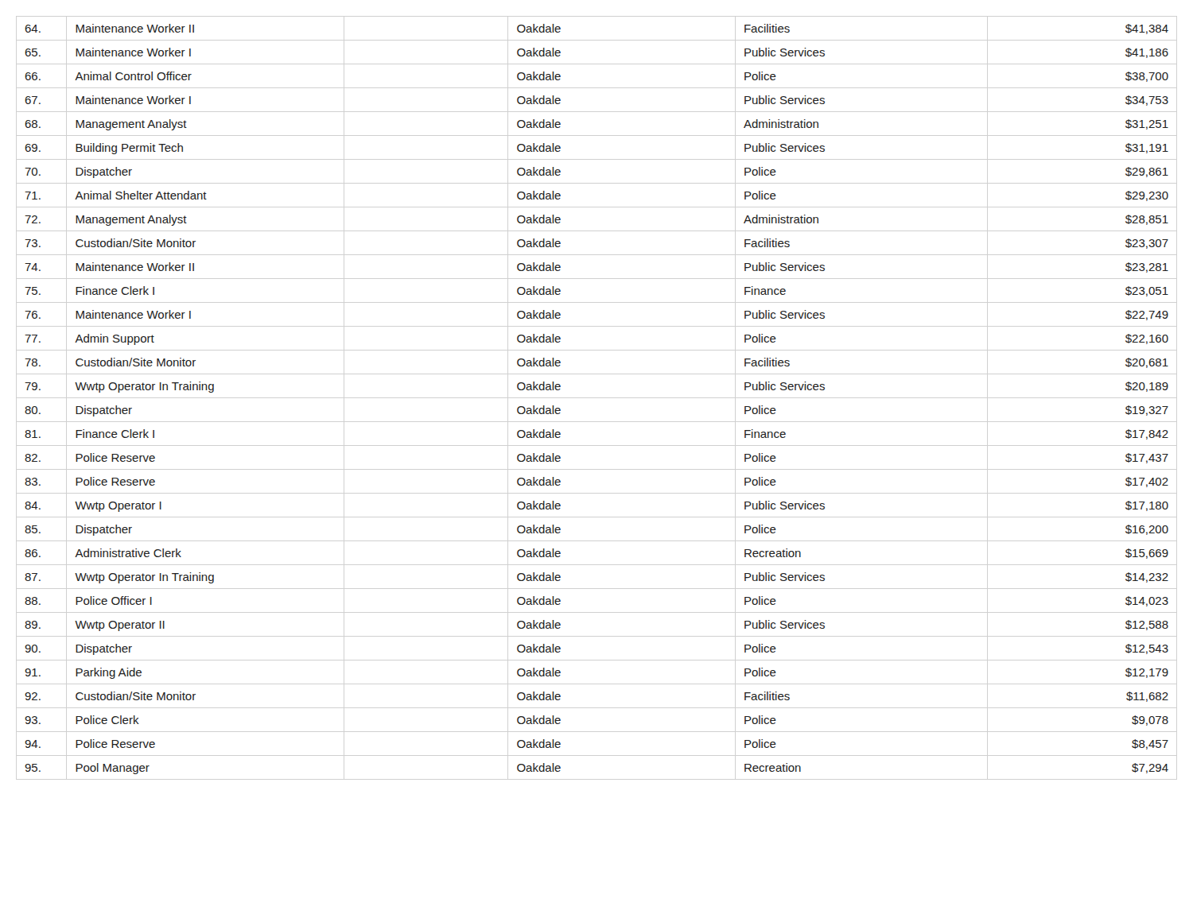| 64. | Maintenance Worker II | | Oakdale | Facilities | $41,384 |
| 65. | Maintenance Worker I | | Oakdale | Public Services | $41,186 |
| 66. | Animal Control Officer | | Oakdale | Police | $38,700 |
| 67. | Maintenance Worker I | | Oakdale | Public Services | $34,753 |
| 68. | Management Analyst | | Oakdale | Administration | $31,251 |
| 69. | Building Permit Tech | | Oakdale | Public Services | $31,191 |
| 70. | Dispatcher | | Oakdale | Police | $29,861 |
| 71. | Animal Shelter Attendant | | Oakdale | Police | $29,230 |
| 72. | Management Analyst | | Oakdale | Administration | $28,851 |
| 73. | Custodian/Site Monitor | | Oakdale | Facilities | $23,307 |
| 74. | Maintenance Worker II | | Oakdale | Public Services | $23,281 |
| 75. | Finance Clerk I | | Oakdale | Finance | $23,051 |
| 76. | Maintenance Worker I | | Oakdale | Public Services | $22,749 |
| 77. | Admin Support | | Oakdale | Police | $22,160 |
| 78. | Custodian/Site Monitor | | Oakdale | Facilities | $20,681 |
| 79. | Wwtp Operator In Training | | Oakdale | Public Services | $20,189 |
| 80. | Dispatcher | | Oakdale | Police | $19,327 |
| 81. | Finance Clerk I | | Oakdale | Finance | $17,842 |
| 82. | Police Reserve | | Oakdale | Police | $17,437 |
| 83. | Police Reserve | | Oakdale | Police | $17,402 |
| 84. | Wwtp Operator I | | Oakdale | Public Services | $17,180 |
| 85. | Dispatcher | | Oakdale | Police | $16,200 |
| 86. | Administrative Clerk | | Oakdale | Recreation | $15,669 |
| 87. | Wwtp Operator In Training | | Oakdale | Public Services | $14,232 |
| 88. | Police Officer I | | Oakdale | Police | $14,023 |
| 89. | Wwtp Operator II | | Oakdale | Public Services | $12,588 |
| 90. | Dispatcher | | Oakdale | Police | $12,543 |
| 91. | Parking Aide | | Oakdale | Police | $12,179 |
| 92. | Custodian/Site Monitor | | Oakdale | Facilities | $11,682 |
| 93. | Police Clerk | | Oakdale | Police | $9,078 |
| 94. | Police Reserve | | Oakdale | Police | $8,457 |
| 95. | Pool Manager | | Oakdale | Recreation | $7,294 |